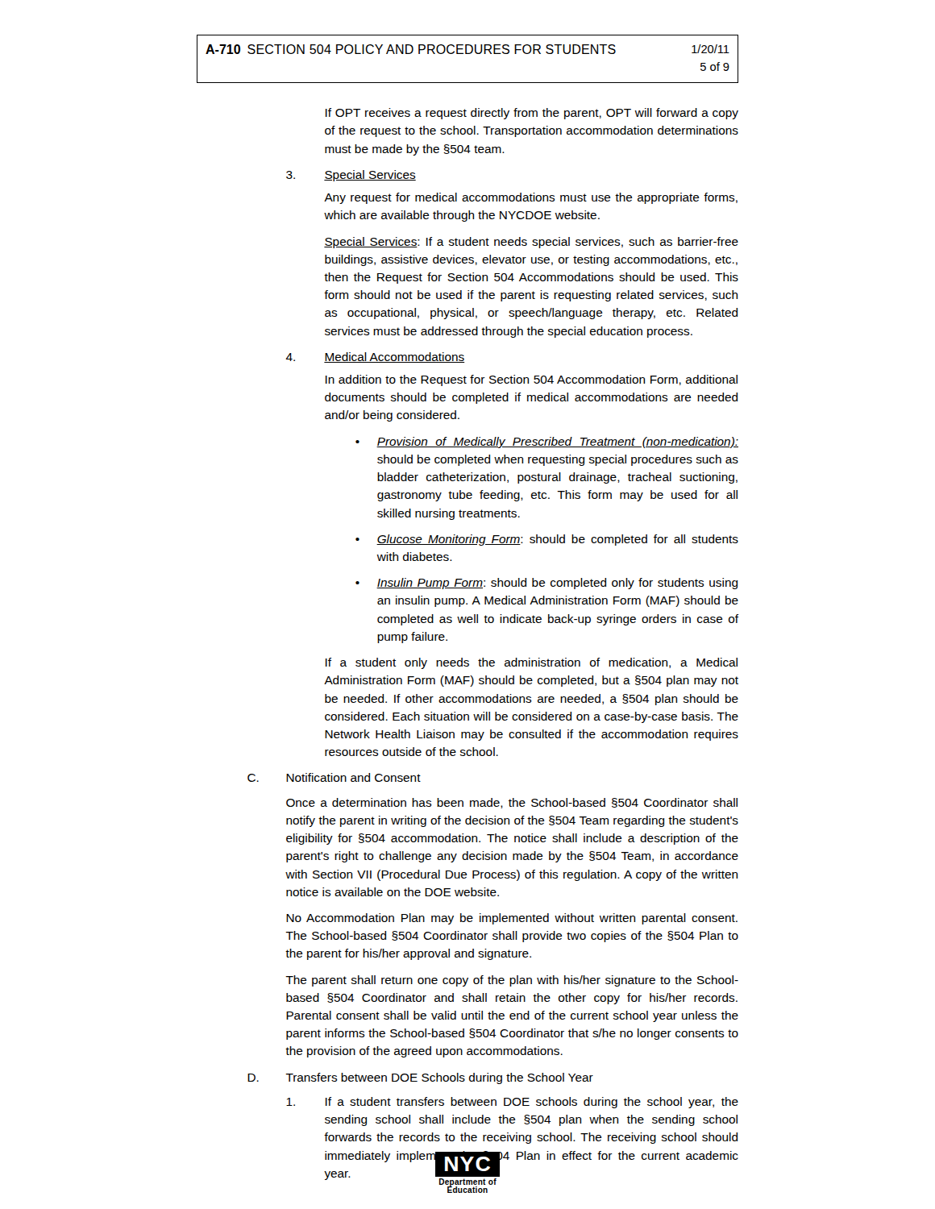| A-710 | SECTION 504 POLICY AND PROCEDURES FOR STUDENTS | 1/20/11 5 of 9 |
If OPT receives a request directly from the parent, OPT will forward a copy of the request to the school. Transportation accommodation determinations must be made by the §504 team.
3. Special Services
Any request for medical accommodations must use the appropriate forms, which are available through the NYCDOE website.
Special Services: If a student needs special services, such as barrier-free buildings, assistive devices, elevator use, or testing accommodations, etc., then the Request for Section 504 Accommodations should be used. This form should not be used if the parent is requesting related services, such as occupational, physical, or speech/language therapy, etc. Related services must be addressed through the special education process.
4. Medical Accommodations
In addition to the Request for Section 504 Accommodation Form, additional documents should be completed if medical accommodations are needed and/or being considered.
Provision of Medically Prescribed Treatment (non-medication): should be completed when requesting special procedures such as bladder catheterization, postural drainage, tracheal suctioning, gastronomy tube feeding, etc. This form may be used for all skilled nursing treatments.
Glucose Monitoring Form: should be completed for all students with diabetes.
Insulin Pump Form: should be completed only for students using an insulin pump. A Medical Administration Form (MAF) should be completed as well to indicate back-up syringe orders in case of pump failure.
If a student only needs the administration of medication, a Medical Administration Form (MAF) should be completed, but a §504 plan may not be needed. If other accommodations are needed, a §504 plan should be considered. Each situation will be considered on a case-by-case basis. The Network Health Liaison may be consulted if the accommodation requires resources outside of the school.
C. Notification and Consent
Once a determination has been made, the School-based §504 Coordinator shall notify the parent in writing of the decision of the §504 Team regarding the student's eligibility for §504 accommodation. The notice shall include a description of the parent's right to challenge any decision made by the §504 Team, in accordance with Section VII (Procedural Due Process) of this regulation. A copy of the written notice is available on the DOE website.
No Accommodation Plan may be implemented without written parental consent. The School-based §504 Coordinator shall provide two copies of the §504 Plan to the parent for his/her approval and signature.
The parent shall return one copy of the plan with his/her signature to the School-based §504 Coordinator and shall retain the other copy for his/her records. Parental consent shall be valid until the end of the current school year unless the parent informs the School-based §504 Coordinator that s/he no longer consents to the provision of the agreed upon accommodations.
D. Transfers between DOE Schools during the School Year
1.
If a student transfers between DOE schools during the school year, the sending school shall include the §504 plan when the sending school forwards the records to the receiving school. The receiving school should immediately implement the §504 Plan in effect for the current academic year.
NYC
Department of Education